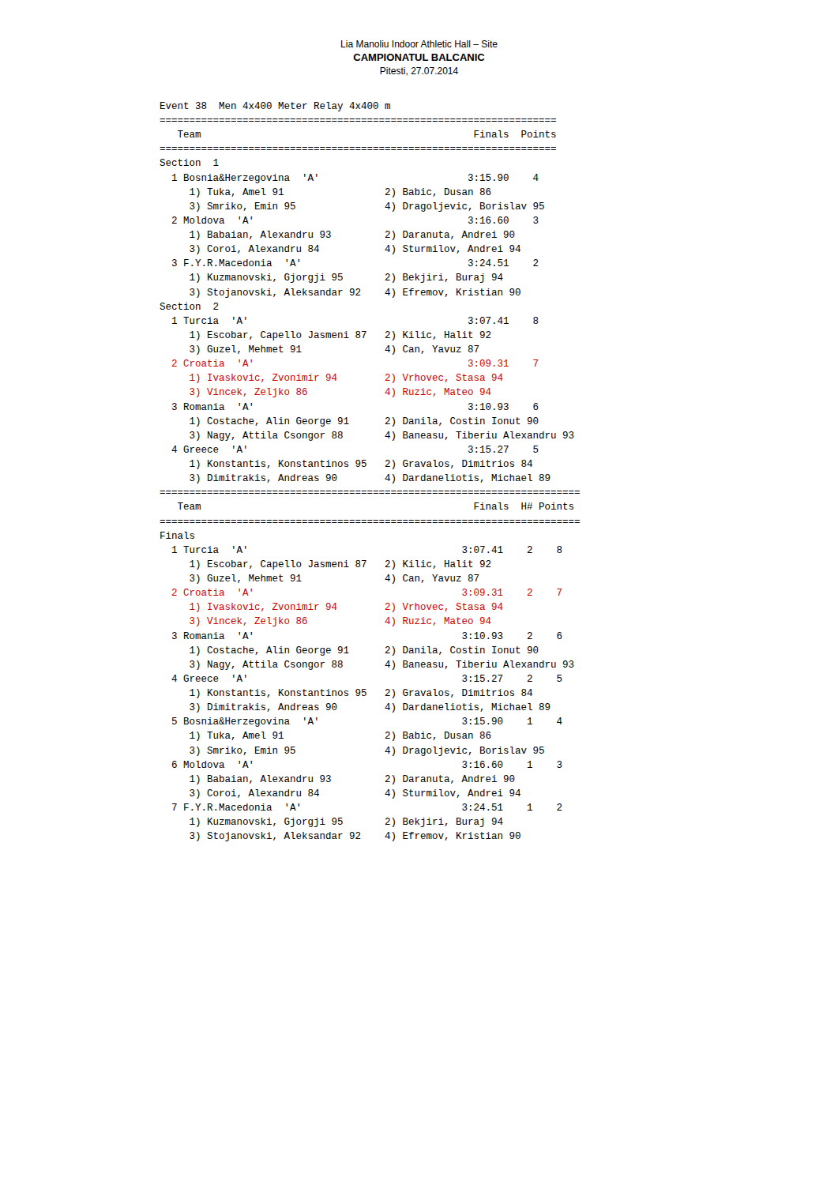Lia Manoliu Indoor Athletic Hall – Site
CAMPIONATUL BALCANIC
Pitesti, 27.07.2014
 Event 38  Men 4x400 Meter Relay 4x400 m
 ===================================================================
    Team                                              Finals  Points
 ===================================================================
 Section  1
   1 Bosnia&Herzegovina  'A'                         3:15.90    4
      1) Tuka, Amel 91                 2) Babic, Dusan 86
      3) Smriko, Emin 95               4) Dragoljevic, Borislav 95
   2 Moldova  'A'                                    3:16.60    3
      1) Babaian, Alexandru 93         2) Daranuta, Andrei 90
      3) Coroi, Alexandru 84           4) Sturmilov, Andrei 94
   3 F.Y.R.Macedonia  'A'                            3:24.51    2
      1) Kuzmanovski, Gjorgji 95       2) Bekjiri, Buraj 94
      3) Stojanovski, Aleksandar 92    4) Efremov, Kristian 90
 Section  2
   1 Turcia  'A'                                     3:07.41    8
      1) Escobar, Capello Jasmeni 87   2) Kilic, Halit 92
      3) Guzel, Mehmet 91              4) Can, Yavuz 87
   2 Croatia  'A'                                    3:09.31    7
      1) Ivaskovic, Zvonimir 94        2) Vrhovec, Stasa 94
      3) Vincek, Zeljko 86             4) Ruzic, Mateo 94
   3 Romania  'A'                                    3:10.93    6
      1) Costache, Alin George 91      2) Danila, Costin Ionut 90
      3) Nagy, Attila Csongor 88       4) Baneasu, Tiberiu Alexandru 93
   4 Greece  'A'                                     3:15.27    5
      1) Konstantis, Konstantinos 95   2) Gravalos, Dimitrios 84
      3) Dimitrakis, Andreas 90        4) Dardaneliotis, Michael 89
 =======================================================================
    Team                                              Finals  H# Points
 =======================================================================
 Finals
   1 Turcia  'A'                                    3:07.41    2    8
      1) Escobar, Capello Jasmeni 87   2) Kilic, Halit 92
      3) Guzel, Mehmet 91              4) Can, Yavuz 87
   2 Croatia  'A'                                   3:09.31    2    7
      1) Ivaskovic, Zvonimir 94        2) Vrhovec, Stasa 94
      3) Vincek, Zeljko 86             4) Ruzic, Mateo 94
   3 Romania  'A'                                   3:10.93    2    6
      1) Costache, Alin George 91      2) Danila, Costin Ionut 90
      3) Nagy, Attila Csongor 88       4) Baneasu, Tiberiu Alexandru 93
   4 Greece  'A'                                    3:15.27    2    5
      1) Konstantis, Konstantinos 95   2) Gravalos, Dimitrios 84
      3) Dimitrakis, Andreas 90        4) Dardaneliotis, Michael 89
   5 Bosnia&Herzegovina  'A'                        3:15.90    1    4
      1) Tuka, Amel 91                 2) Babic, Dusan 86
      3) Smriko, Emin 95               4) Dragoljevic, Borislav 95
   6 Moldova  'A'                                   3:16.60    1    3
      1) Babaian, Alexandru 93         2) Daranuta, Andrei 90
      3) Coroi, Alexandru 84           4) Sturmilov, Andrei 94
   7 F.Y.R.Macedonia  'A'                           3:24.51    1    2
      1) Kuzmanovski, Gjorgji 95       2) Bekjiri, Buraj 94
      3) Stojanovski, Aleksandar 92    4) Efremov, Kristian 90